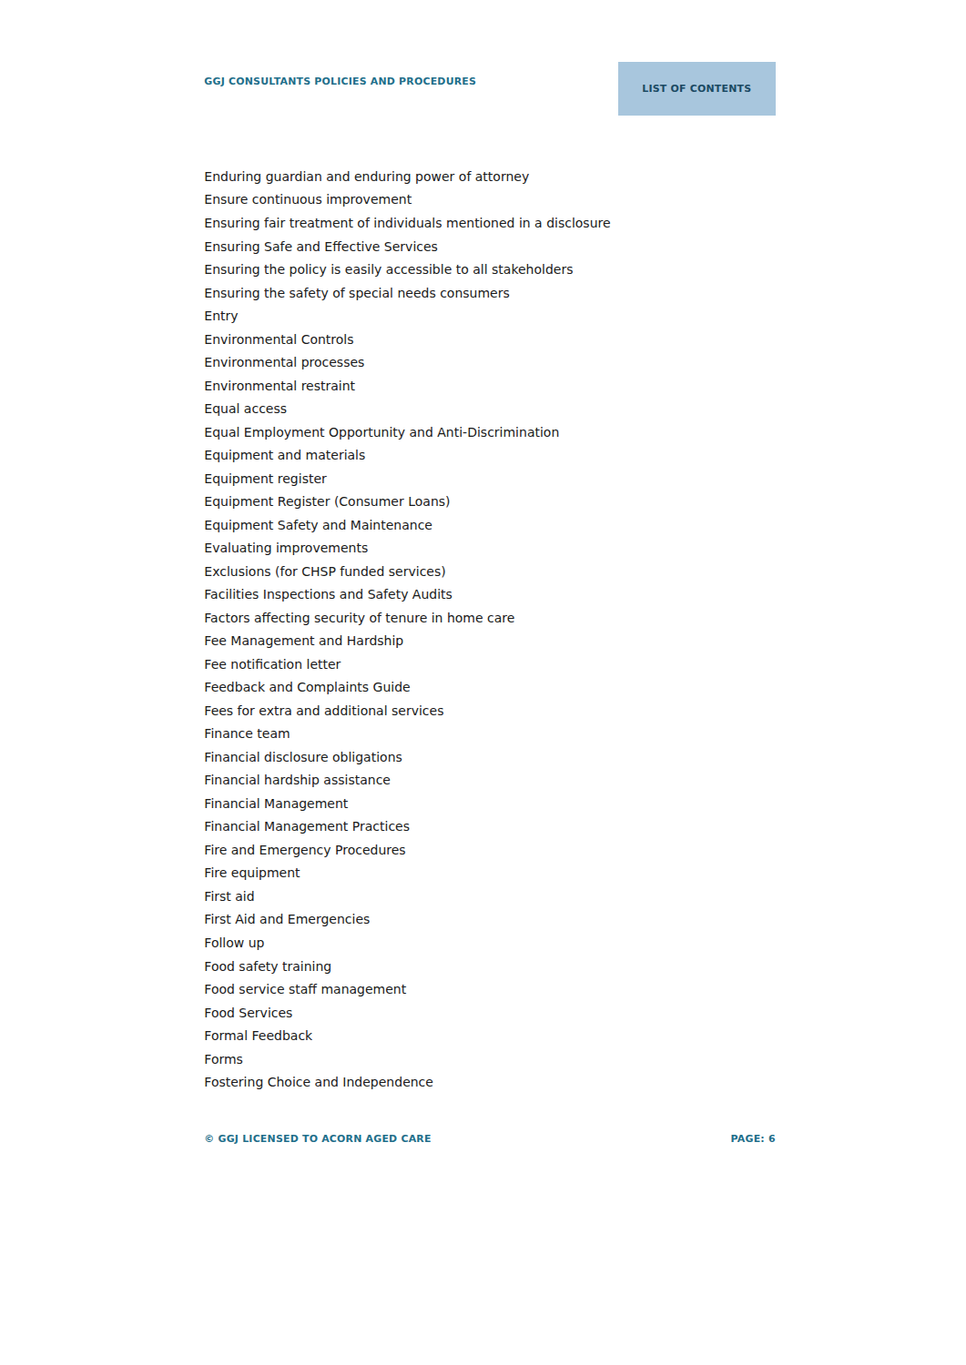GGJ Consultants Policies and Procedures
List of Contents
Enduring guardian and enduring power of attorney
Ensure continuous improvement
Ensuring fair treatment of individuals mentioned in a disclosure
Ensuring Safe and Effective Services
Ensuring the policy is easily accessible to all stakeholders
Ensuring the safety of special needs consumers
Entry
Environmental Controls
Environmental processes
Environmental restraint
Equal access
Equal Employment Opportunity and Anti-Discrimination
Equipment and materials
Equipment register
Equipment Register (Consumer Loans)
Equipment Safety and Maintenance
Evaluating improvements
Exclusions (for CHSP funded services)
Facilities Inspections and Safety Audits
Factors affecting security of tenure in home care
Fee Management and Hardship
Fee notification letter
Feedback and Complaints Guide
Fees for extra and additional services
Finance team
Financial disclosure obligations
Financial hardship assistance
Financial Management
Financial Management Practices
Fire and Emergency Procedures
Fire equipment
First aid
First Aid and Emergencies
Follow up
Food safety training
Food service staff management
Food Services
Formal Feedback
Forms
Fostering Choice and Independence
© GGJ Licensed to Acorn Aged Care
Page: 6